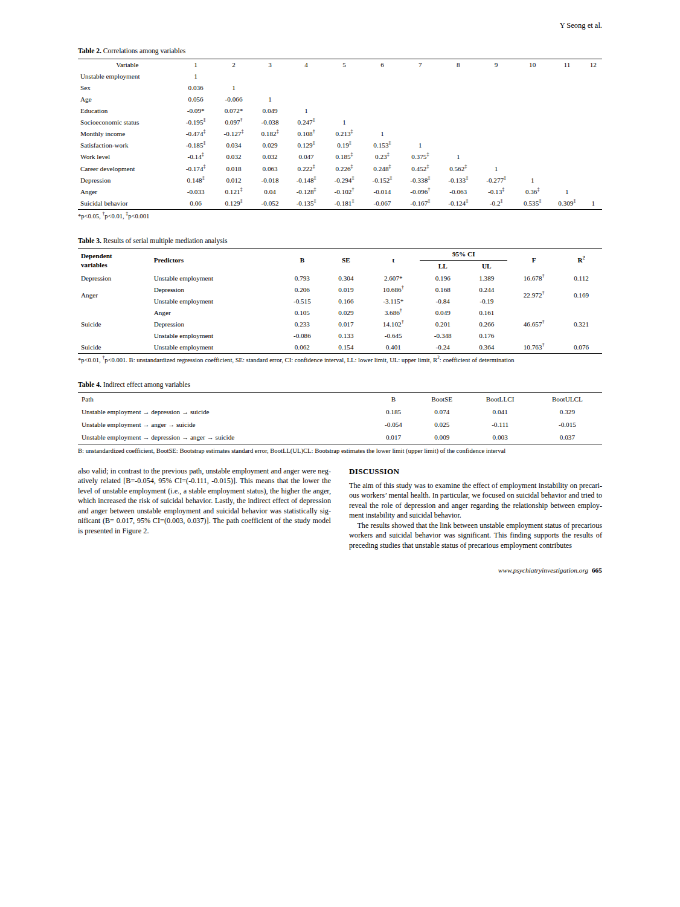Y Seong et al.
Table 2. Correlations among variables
| Variable | 1 | 2 | 3 | 4 | 5 | 6 | 7 | 8 | 9 | 10 | 11 | 12 |
| --- | --- | --- | --- | --- | --- | --- | --- | --- | --- | --- | --- | --- |
| Unstable employment | 1 | | | | | | | | | | | |
| Sex | 0.036 | 1 | | | | | | | | | | |
| Age | 0.056 | -0.066 | 1 | | | | | | | | | |
| Education | -0.09* | 0.072* | 0.049 | 1 | | | | | | | | |
| Socioeconomic status | -0.195 ‡ | 0.097 † | -0.038 | 0.247 ‡ | 1 | | | | | | | |
| Monthly income | -0.474 ‡ | -0.127 ‡ | 0.182 ‡ | 0.108 † | 0.213 ‡ | 1 | | | | | | |
| Satisfaction-work | -0.185 ‡ | 0.034 | 0.029 | 0.129 ‡ | 0.19 ‡ | 0.153 ‡ | 1 | | | | | |
| Work level | -0.14 ‡ | 0.032 | 0.032 | 0.047 | 0.185 ‡ | 0.23 ‡ | 0.375 ‡ | 1 | | | | |
| Career development | -0.174 ‡ | 0.018 | 0.063 | 0.222 ‡ | 0.226 ‡ | 0.248 ‡ | 0.452 ‡ | 0.562 ‡ | 1 | | | |
| Depression | 0.148 ‡ | 0.012 | -0.018 | -0.148 ‡ | -0.294 ‡ | -0.152 ‡ | -0.338 ‡ | -0.133 ‡ | -0.277 ‡ | 1 | | |
| Anger | -0.033 | 0.121 ‡ | 0.04 | -0.128 ‡ | -0.102 † | -0.014 | -0.096 † | -0.063 | -0.13 ‡ | 0.36 ‡ | 1 | |
| Suicidal behavior | 0.06 | 0.129 ‡ | -0.052 | -0.135 ‡ | -0.181 ‡ | -0.067 | -0.167 ‡ | -0.124 ‡ | -0.2 ‡ | 0.535 ‡ | 0.309 ‡ | 1 |
*p<0.05, †p<0.01, ‡p<0.001
Table 3. Results of serial multiple mediation analysis
| Dependent variables | Predictors | B | SE | t | 95% CI | F | R 2 |
| --- | --- | --- | --- | --- | --- | --- | --- |
| LL | UL |
| Depression | Unstable employment | 0.793 | 0.304 | 2.607* | 0.196 | 1.389 | 16.678 † | 0.112 |
| Anger | Depression | 0.206 | 0.019 | 10.686 † | 0.168 | 0.244 | 22.972 † | 0.169 |
| Unstable employment | -0.515 | 0.166 | -3.115* | -0.84 | -0.19 |
| Suicide | Anger | 0.105 | 0.029 | 3.686 † | 0.049 | 0.161 | 46.657 † | 0.321 |
| Depression | 0.233 | 0.017 | 14.102 † | 0.201 | 0.266 |
| Unstable employment | -0.086 | 0.133 | -0.645 | -0.348 | 0.176 |
| Suicide | Unstable employment | 0.062 | 0.154 | 0.401 | -0.24 | 0.364 | 10.763 † | 0.076 |
*p<0.01, †p<0.001. B: unstandardized regression coefficient, SE: standard error, CI: confidence interval, LL: lower limit, UL: upper limit, R2: coefficient of determination
Table 4. Indirect effect among variables
| Path | B | BootSE | BootLLCI | BootULCL |
| --- | --- | --- | --- | --- |
| Unstable employment → depression → suicide | 0.185 | 0.074 | 0.041 | 0.329 |
| Unstable employment → anger → suicide | -0.054 | 0.025 | -0.111 | -0.015 |
| Unstable employment → depression → anger → suicide | 0.017 | 0.009 | 0.003 | 0.037 |
B: unstandardized coefficient, BootSE: Bootstrap estimates standard error, BootLL(UL)CL: Bootstrap estimates the lower limit (upper limit) of the confidence interval
also valid; in contrast to the previous path, unstable employment and anger were negatively related [B=-0.054, 95% CI=(-0.111, -0.015)]. This means that the lower the level of unstable employment (i.e., a stable employment status), the higher the anger, which increased the risk of suicidal behavior. Lastly, the indirect effect of depression and anger between unstable employment and suicidal behavior was statistically significant (B= 0.017, 95% CI=(0.003, 0.037)]. The path coefficient of the study model is presented in Figure 2.
DISCUSSION
The aim of this study was to examine the effect of employment instability on precarious workers’ mental health. In particular, we focused on suicidal behavior and tried to reveal the role of depression and anger regarding the relationship between employment instability and suicidal behavior.
The results showed that the link between unstable employment status of precarious workers and suicidal behavior was significant. This finding supports the results of preceding studies that unstable status of precarious employment contributes
www.psychiatryinvestigation.org 665